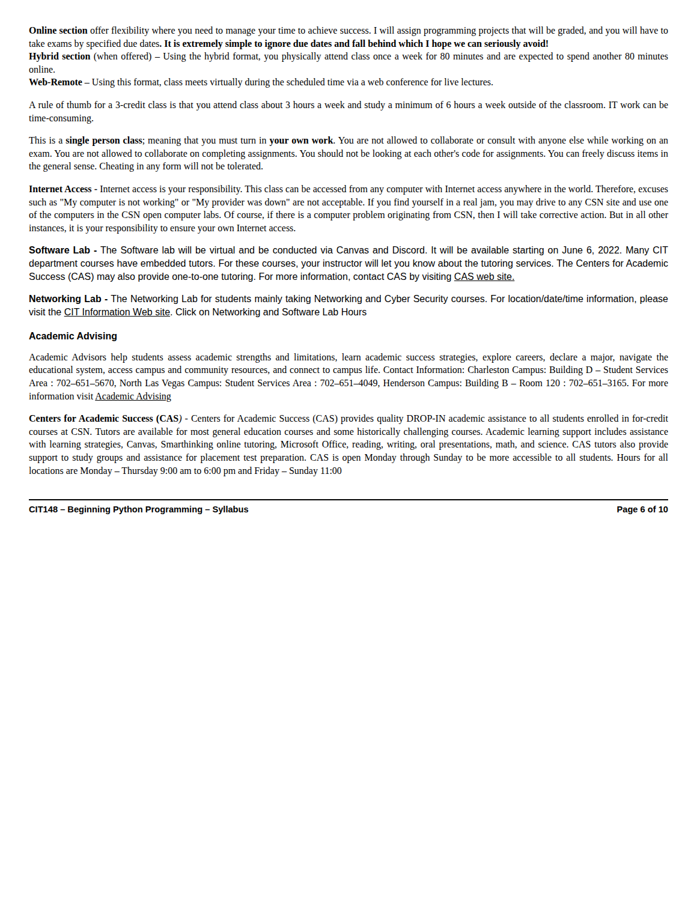Online section offer flexibility where you need to manage your time to achieve success. I will assign programming projects that will be graded, and you will have to take exams by specified due dates. It is extremely simple to ignore due dates and fall behind which I hope we can seriously avoid!
Hybrid section (when offered) – Using the hybrid format, you physically attend class once a week for 80 minutes and are expected to spend another 80 minutes online.
Web-Remote – Using this format, class meets virtually during the scheduled time via a web conference for live lectures.
A rule of thumb for a 3-credit class is that you attend class about 3 hours a week and study a minimum of 6 hours a week outside of the classroom. IT work can be time-consuming.
This is a single person class; meaning that you must turn in your own work. You are not allowed to collaborate or consult with anyone else while working on an exam. You are not allowed to collaborate on completing assignments. You should not be looking at each other's code for assignments. You can freely discuss items in the general sense. Cheating in any form will not be tolerated.
Internet Access - Internet access is your responsibility. This class can be accessed from any computer with Internet access anywhere in the world. Therefore, excuses such as "My computer is not working" or "My provider was down" are not acceptable. If you find yourself in a real jam, you may drive to any CSN site and use one of the computers in the CSN open computer labs. Of course, if there is a computer problem originating from CSN, then I will take corrective action. But in all other instances, it is your responsibility to ensure your own Internet access.
Software Lab - The Software lab will be virtual and be conducted via Canvas and Discord. It will be available starting on June 6, 2022. Many CIT department courses have embedded tutors. For these courses, your instructor will let you know about the tutoring services. The Centers for Academic Success (CAS) may also provide one-to-one tutoring. For more information, contact CAS by visiting CAS web site.
Networking Lab - The Networking Lab for students mainly taking Networking and Cyber Security courses. For location/date/time information, please visit the CIT Information Web site. Click on Networking and Software Lab Hours
Academic Advising
Academic Advisors help students assess academic strengths and limitations, learn academic success strategies, explore careers, declare a major, navigate the educational system, access campus and community resources, and connect to campus life. Contact Information: Charleston Campus: Building D – Student Services Area : 702–651–5670, North Las Vegas Campus: Student Services Area : 702–651–4049, Henderson Campus: Building B – Room 120 : 702–651–3165. For more information visit Academic Advising
Centers for Academic Success (CAS) - Centers for Academic Success (CAS) provides quality DROP-IN academic assistance to all students enrolled in for-credit courses at CSN. Tutors are available for most general education courses and some historically challenging courses. Academic learning support includes assistance with learning strategies, Canvas, Smarthinking online tutoring, Microsoft Office, reading, writing, oral presentations, math, and science. CAS tutors also provide support to study groups and assistance for placement test preparation. CAS is open Monday through Sunday to be more accessible to all students. Hours for all locations are Monday – Thursday 9:00 am to 6:00 pm and Friday – Sunday 11:00
CIT148 – Beginning Python Programming – Syllabus Page 6 of 10